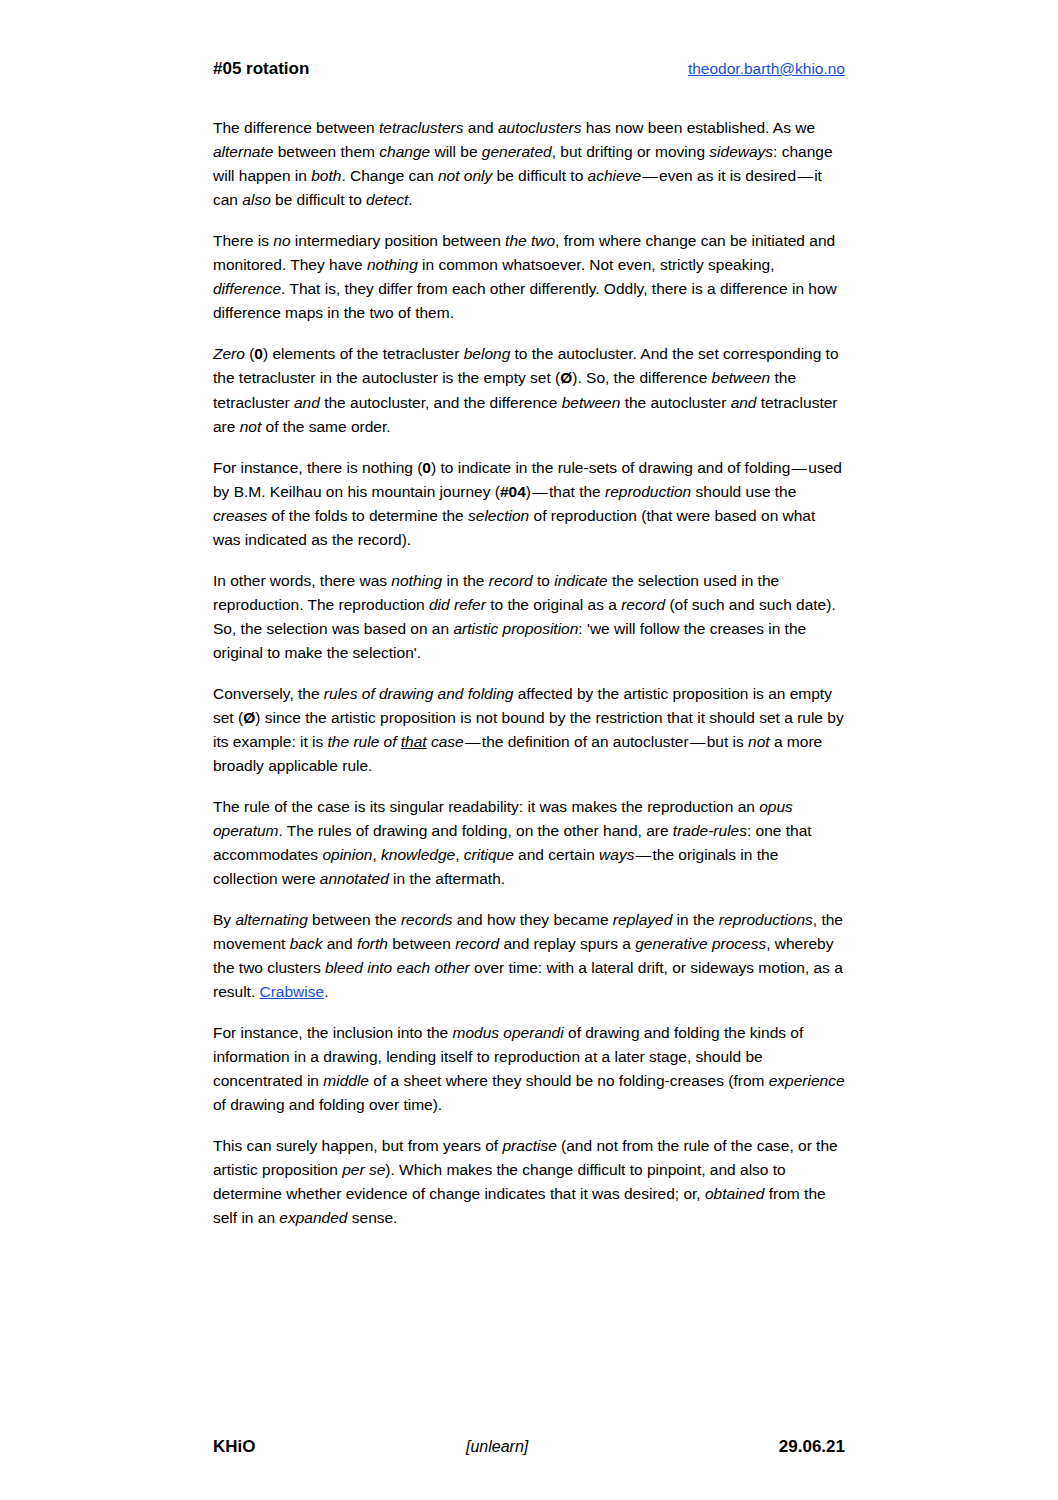#05 rotation
theodor.barth@khio.no
The difference between tetraclusters and autoclusters has now been established. As we alternate between them change will be generated, but drifting or moving sideways: change will happen in both. Change can not only be difficult to achieve — even as it is desired — it can also be difficult to detect.
There is no intermediary position between the two, from where change can be initiated and monitored. They have nothing in common whatsoever. Not even, strictly speaking, difference. That is, they differ from each other differently. Oddly, there is a difference in how difference maps in the two of them.
Zero (0) elements of the tetracluster belong to the autocluster. And the set corresponding to the tetracluster in the autocluster is the empty set (Ø). So, the difference between the tetracluster and the autocluster, and the difference between the autocluster and tetracluster are not of the same order.
For instance, there is nothing (0) to indicate in the rule-sets of drawing and of folding — used by B.M. Keilhau on his mountain journey (#04) — that the reproduction should use the creases of the folds to determine the selection of reproduction (that were based on what was indicated as the record).
In other words, there was nothing in the record to indicate the selection used in the reproduction. The reproduction did refer to the original as a record (of such and such date). So, the selection was based on an artistic proposition: 'we will follow the creases in the original to make the selection'.
Conversely, the rules of drawing and folding affected by the artistic proposition is an empty set (Ø) since the artistic proposition is not bound by the restriction that it should set a rule by its example: it is the rule of that case — the definition of an autocluster — but is not a more broadly applicable rule.
The rule of the case is its singular readability: it was makes the reproduction an opus operatum. The rules of drawing and folding, on the other hand, are trade-rules: one that accommodates opinion, knowledge, critique and certain ways — the originals in the collection were annotated in the aftermath.
By alternating between the records and how they became replayed in the reproductions, the movement back and forth between record and replay spurs a generative process, whereby the two clusters bleed into each other over time: with a lateral drift, or sideways motion, as a result. Crabwise.
For instance, the inclusion into the modus operandi of drawing and folding the kinds of information in a drawing, lending itself to reproduction at a later stage, should be concentrated in middle of a sheet where they should be no folding-creases (from experience of drawing and folding over time).
This can surely happen, but from years of practise (and not from the rule of the case, or the artistic proposition per se). Which makes the change difficult to pinpoint, and also to determine whether evidence of change indicates that it was desired; or, obtained from the self in an expanded sense.
KHiO
[unlearn]
29.06.21